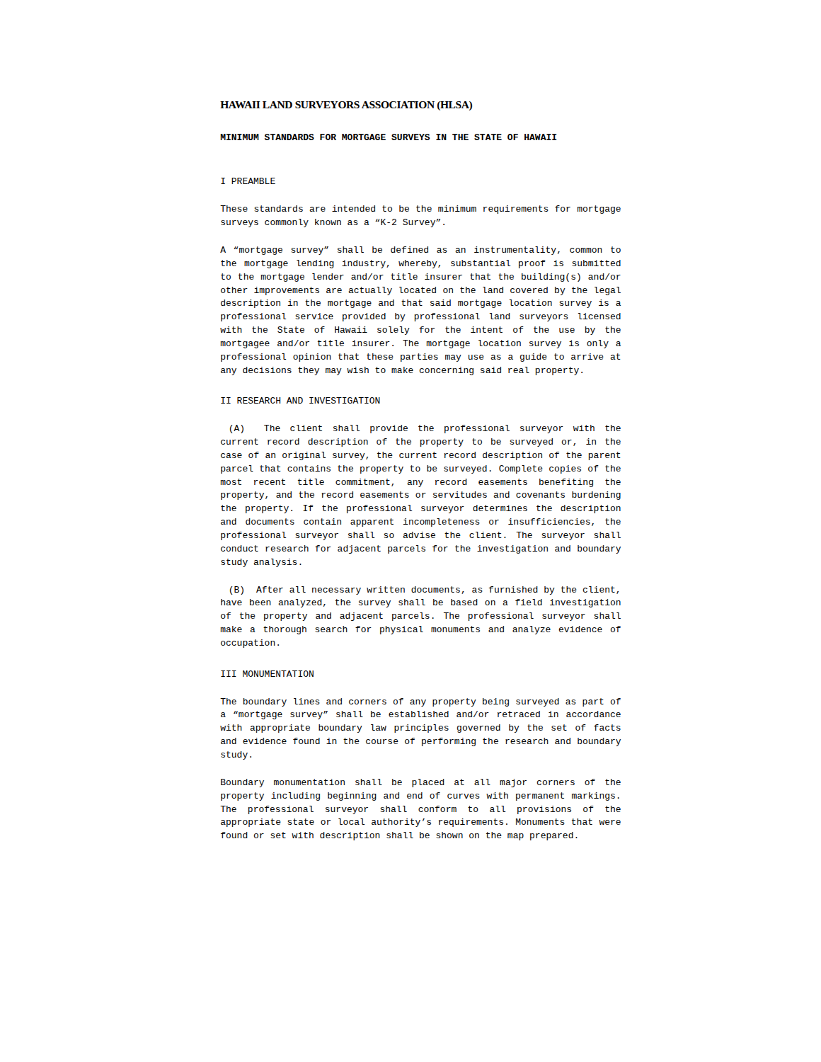HAWAII LAND SURVEYORS ASSOCIATION (HLSA)
MINIMUM STANDARDS FOR MORTGAGE SURVEYS IN THE STATE OF HAWAII
I PREAMBLE
These standards are intended to be the minimum requirements for mortgage surveys commonly known as a “K-2 Survey”.
A “mortgage survey” shall be defined as an instrumentality, common to the mortgage lending industry, whereby, substantial proof is submitted to the mortgage lender and/or title insurer that the building(s) and/or other improvements are actually located on the land covered by the legal description in the mortgage and that said mortgage location survey is a professional service provided by professional land surveyors licensed with the State of Hawaii solely for the intent of the use by the mortgagee and/or title insurer. The mortgage location survey is only a professional opinion that these parties may use as a guide to arrive at any decisions they may wish to make concerning said real property.
II RESEARCH AND INVESTIGATION
(A) The client shall provide the professional surveyor with the current record description of the property to be surveyed or, in the case of an original survey, the current record description of the parent parcel that contains the property to be surveyed. Complete copies of the most recent title commitment, any record easements benefiting the property, and the record easements or servitudes and covenants burdening the property. If the professional surveyor determines the description and documents contain apparent incompleteness or insufficiencies, the professional surveyor shall so advise the client. The surveyor shall conduct research for adjacent parcels for the investigation and boundary study analysis.
(B) After all necessary written documents, as furnished by the client, have been analyzed, the survey shall be based on a field investigation of the property and adjacent parcels. The professional surveyor shall make a thorough search for physical monuments and analyze evidence of occupation.
III MONUMENTATION
The boundary lines and corners of any property being surveyed as part of a “mortgage survey” shall be established and/or retraced in accordance with appropriate boundary law principles governed by the set of facts and evidence found in the course of performing the research and boundary study.
Boundary monumentation shall be placed at all major corners of the property including beginning and end of curves with permanent markings. The professional surveyor shall conform to all provisions of the appropriate state or local authority’s requirements. Monuments that were found or set with description shall be shown on the map prepared.